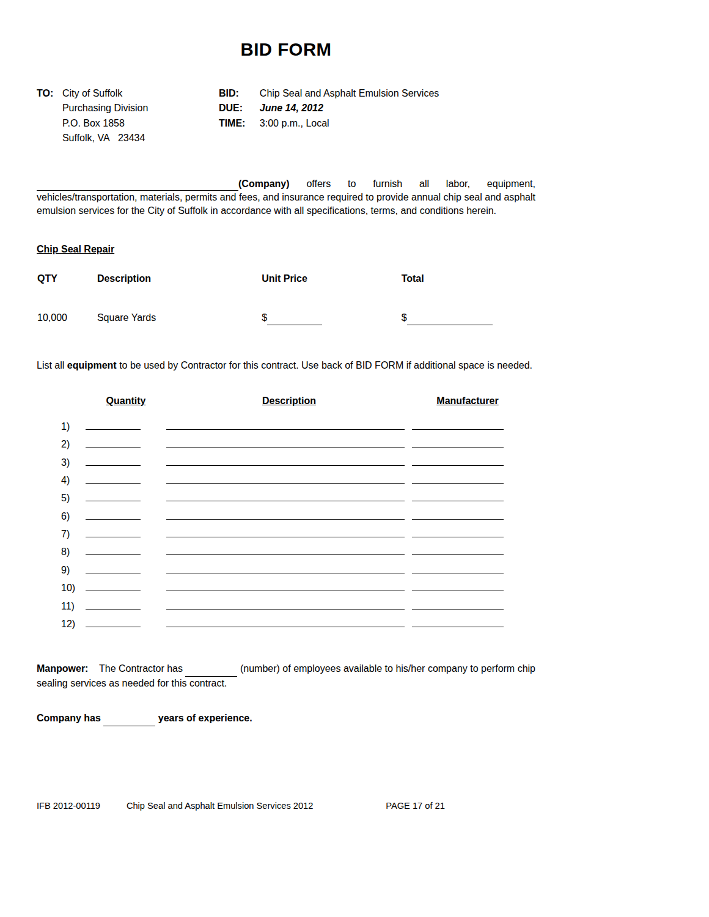BID FORM
| TO: | City of Suffolk | | BID: | Chip Seal and Asphalt Emulsion Services |
| | Purchasing Division | | DUE: | June 14, 2012 |
| | P.O. Box 1858 | | TIME: | 3:00 p.m., Local |
| | Suffolk, VA 23434 | | | |
(Company) offers to furnish all labor, equipment, vehicles/transportation, materials, permits and fees, and insurance required to provide annual chip seal and asphalt emulsion services for the City of Suffolk in accordance with all specifications, terms, and conditions herein.
Chip Seal Repair
| QTY | Description | Unit Price | Total |
| --- | --- | --- | --- |
| 10,000 | Square Yards | $ | $ |
List all equipment to be used by Contractor for this contract. Use back of BID FORM if additional space is needed.
| | Quantity | Description | Manufacturer |
| --- | --- | --- | --- |
| 1) | | | |
| 2) | | | |
| 3) | | | |
| 4) | | | |
| 5) | | | |
| 6) | | | |
| 7) | | | |
| 8) | | | |
| 9) | | | |
| 10) | | | |
| 11) | | | |
| 12) | | | |
Manpower: The Contractor has (number) of employees available to his/her company to perform chip sealing services as needed for this contract.
Company has years of experience.
| IFB 2012-00119 | Chip Seal and Asphalt Emulsion Services 2012 | PAGE 17 of 21 |